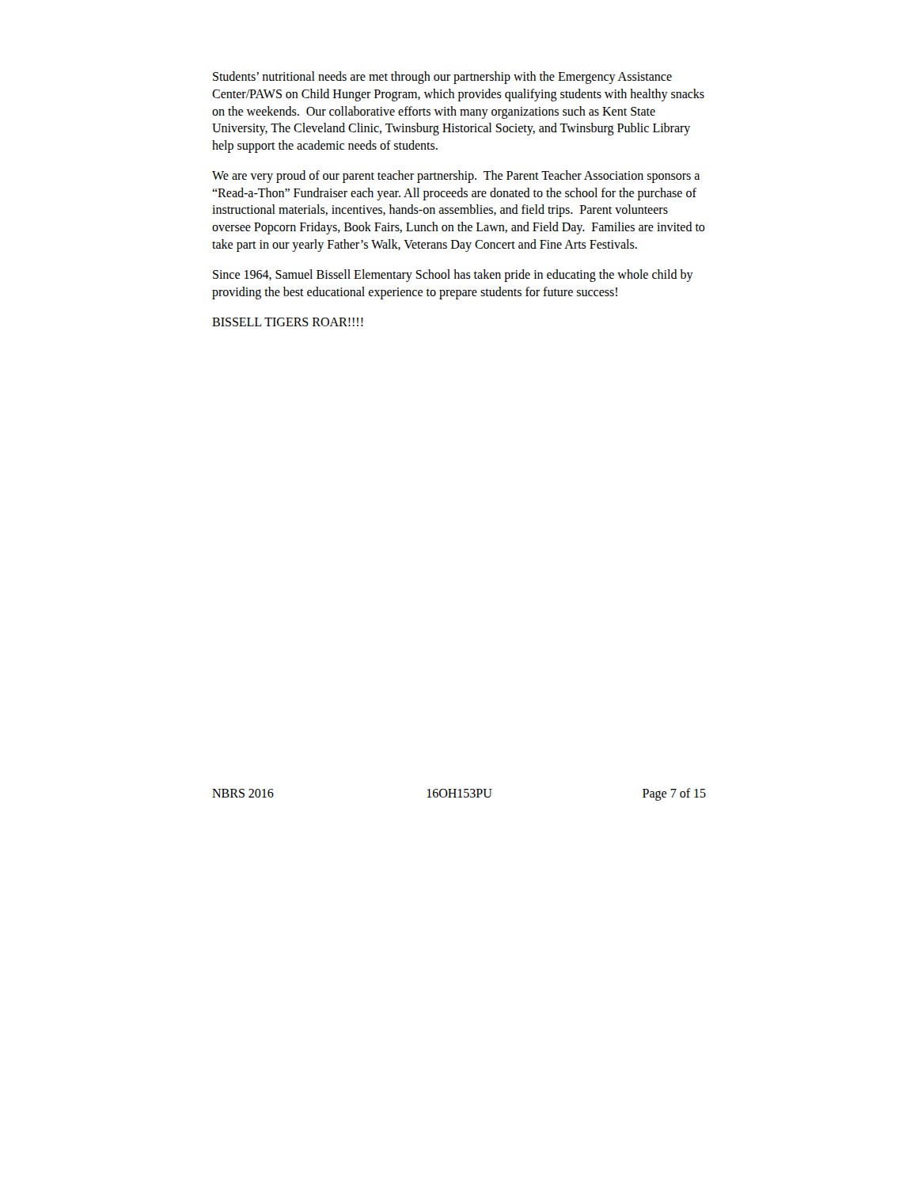Students’ nutritional needs are met through our partnership with the Emergency Assistance Center/PAWS on Child Hunger Program, which provides qualifying students with healthy snacks on the weekends. Our collaborative efforts with many organizations such as Kent State University, The Cleveland Clinic, Twinsburg Historical Society, and Twinsburg Public Library help support the academic needs of students.
We are very proud of our parent teacher partnership. The Parent Teacher Association sponsors a “Read-a-Thon” Fundraiser each year. All proceeds are donated to the school for the purchase of instructional materials, incentives, hands-on assemblies, and field trips. Parent volunteers oversee Popcorn Fridays, Book Fairs, Lunch on the Lawn, and Field Day. Families are invited to take part in our yearly Father’s Walk, Veterans Day Concert and Fine Arts Festivals.
Since 1964, Samuel Bissell Elementary School has taken pride in educating the whole child by providing the best educational experience to prepare students for future success!
BISSELL TIGERS ROAR!!!!
| NBRS 2016 | 16OH153PU | Page 7 of 15 |